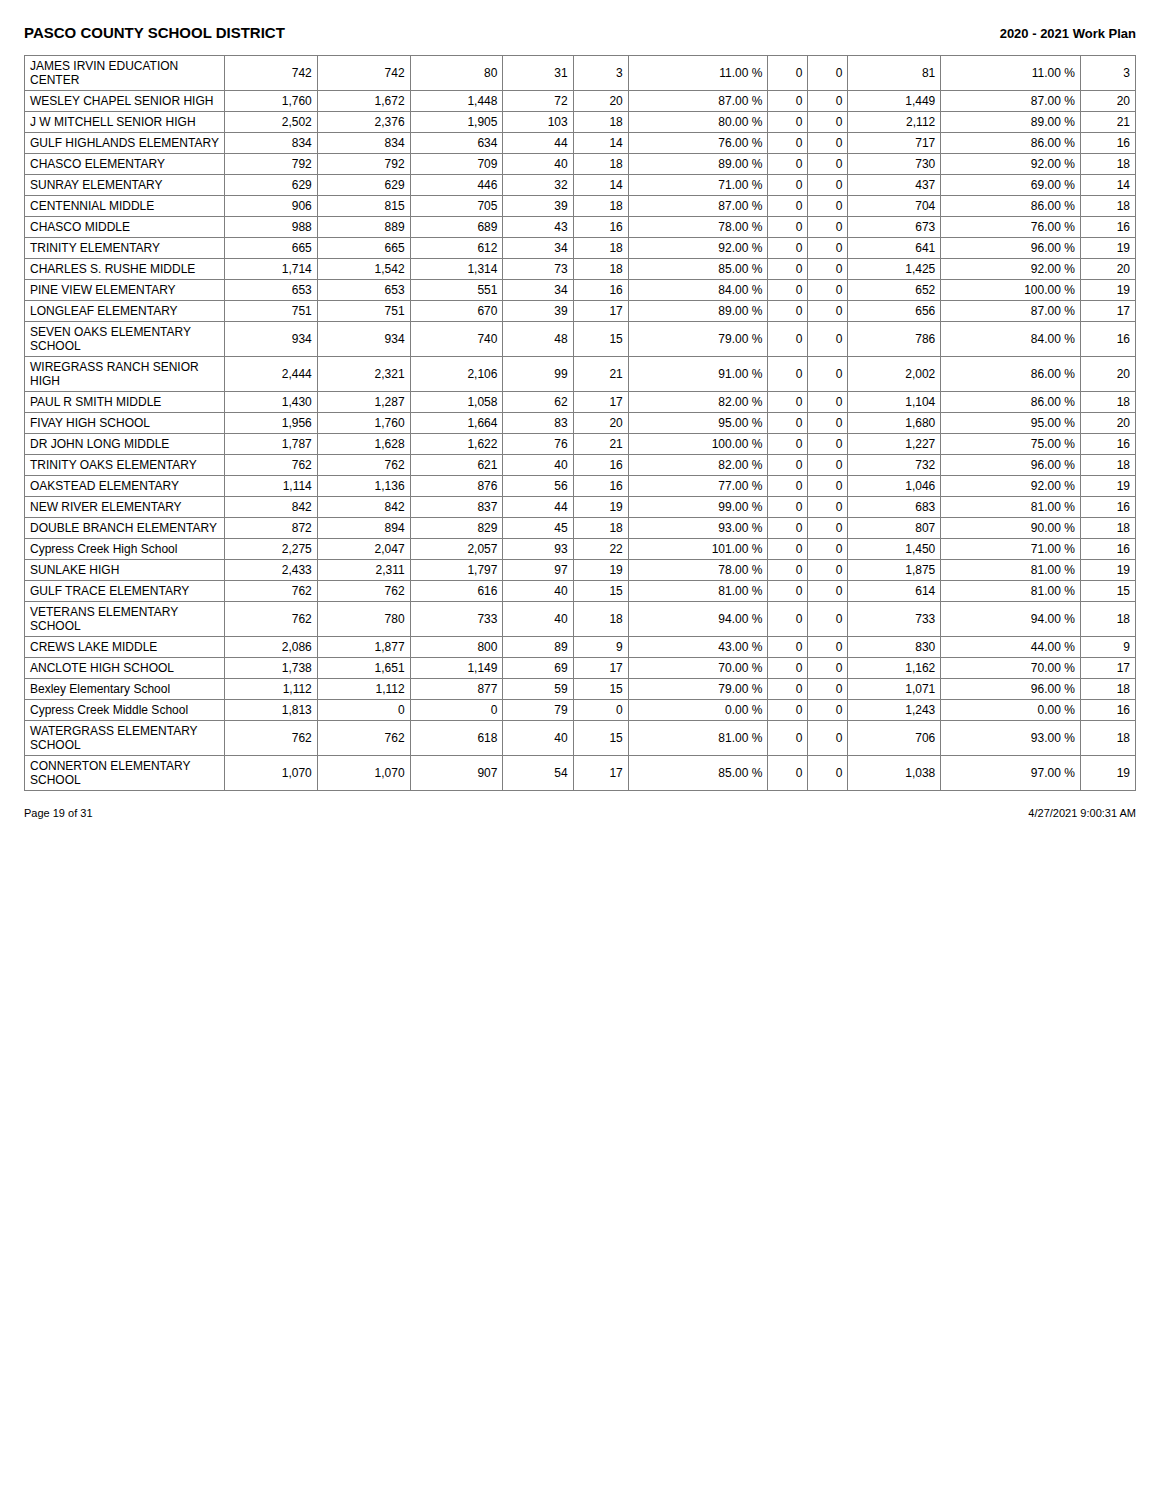PASCO COUNTY SCHOOL DISTRICT 2020 - 2021 Work Plan
| JAMES IRVIN EDUCATION CENTER | 742 | 742 | 80 | 31 | 3 | 11.00 % | 0 | 0 | 81 | 11.00 % | 3 |
| WESLEY CHAPEL SENIOR HIGH | 1,760 | 1,672 | 1,448 | 72 | 20 | 87.00 % | 0 | 0 | 1,449 | 87.00 % | 20 |
| J W MITCHELL SENIOR HIGH | 2,502 | 2,376 | 1,905 | 103 | 18 | 80.00 % | 0 | 0 | 2,112 | 89.00 % | 21 |
| GULF HIGHLANDS ELEMENTARY | 834 | 834 | 634 | 44 | 14 | 76.00 % | 0 | 0 | 717 | 86.00 % | 16 |
| CHASCO ELEMENTARY | 792 | 792 | 709 | 40 | 18 | 89.00 % | 0 | 0 | 730 | 92.00 % | 18 |
| SUNRAY ELEMENTARY | 629 | 629 | 446 | 32 | 14 | 71.00 % | 0 | 0 | 437 | 69.00 % | 14 |
| CENTENNIAL MIDDLE | 906 | 815 | 705 | 39 | 18 | 87.00 % | 0 | 0 | 704 | 86.00 % | 18 |
| CHASCO MIDDLE | 988 | 889 | 689 | 43 | 16 | 78.00 % | 0 | 0 | 673 | 76.00 % | 16 |
| TRINITY ELEMENTARY | 665 | 665 | 612 | 34 | 18 | 92.00 % | 0 | 0 | 641 | 96.00 % | 19 |
| CHARLES S. RUSHE MIDDLE | 1,714 | 1,542 | 1,314 | 73 | 18 | 85.00 % | 0 | 0 | 1,425 | 92.00 % | 20 |
| PINE VIEW ELEMENTARY | 653 | 653 | 551 | 34 | 16 | 84.00 % | 0 | 0 | 652 | 100.00 % | 19 |
| LONGLEAF ELEMENTARY | 751 | 751 | 670 | 39 | 17 | 89.00 % | 0 | 0 | 656 | 87.00 % | 17 |
| SEVEN OAKS ELEMENTARY SCHOOL | 934 | 934 | 740 | 48 | 15 | 79.00 % | 0 | 0 | 786 | 84.00 % | 16 |
| WIREGRASS RANCH SENIOR HIGH | 2,444 | 2,321 | 2,106 | 99 | 21 | 91.00 % | 0 | 0 | 2,002 | 86.00 % | 20 |
| PAUL R SMITH MIDDLE | 1,430 | 1,287 | 1,058 | 62 | 17 | 82.00 % | 0 | 0 | 1,104 | 86.00 % | 18 |
| FIVAY HIGH SCHOOL | 1,956 | 1,760 | 1,664 | 83 | 20 | 95.00 % | 0 | 0 | 1,680 | 95.00 % | 20 |
| DR JOHN LONG MIDDLE | 1,787 | 1,628 | 1,622 | 76 | 21 | 100.00 % | 0 | 0 | 1,227 | 75.00 % | 16 |
| TRINITY OAKS ELEMENTARY | 762 | 762 | 621 | 40 | 16 | 82.00 % | 0 | 0 | 732 | 96.00 % | 18 |
| OAKSTEAD ELEMENTARY | 1,114 | 1,136 | 876 | 56 | 16 | 77.00 % | 0 | 0 | 1,046 | 92.00 % | 19 |
| NEW RIVER ELEMENTARY | 842 | 842 | 837 | 44 | 19 | 99.00 % | 0 | 0 | 683 | 81.00 % | 16 |
| DOUBLE BRANCH ELEMENTARY | 872 | 894 | 829 | 45 | 18 | 93.00 % | 0 | 0 | 807 | 90.00 % | 18 |
| Cypress Creek High School | 2,275 | 2,047 | 2,057 | 93 | 22 | 101.00 % | 0 | 0 | 1,450 | 71.00 % | 16 |
| SUNLAKE HIGH | 2,433 | 2,311 | 1,797 | 97 | 19 | 78.00 % | 0 | 0 | 1,875 | 81.00 % | 19 |
| GULF TRACE ELEMENTARY | 762 | 762 | 616 | 40 | 15 | 81.00 % | 0 | 0 | 614 | 81.00 % | 15 |
| VETERANS ELEMENTARY SCHOOL | 762 | 780 | 733 | 40 | 18 | 94.00 % | 0 | 0 | 733 | 94.00 % | 18 |
| CREWS LAKE MIDDLE | 2,086 | 1,877 | 800 | 89 | 9 | 43.00 % | 0 | 0 | 830 | 44.00 % | 9 |
| ANCLOTE HIGH SCHOOL | 1,738 | 1,651 | 1,149 | 69 | 17 | 70.00 % | 0 | 0 | 1,162 | 70.00 % | 17 |
| Bexley Elementary School | 1,112 | 1,112 | 877 | 59 | 15 | 79.00 % | 0 | 0 | 1,071 | 96.00 % | 18 |
| Cypress Creek Middle School | 1,813 | 0 | 0 | 79 | 0 | 0.00 % | 0 | 0 | 1,243 | 0.00 % | 16 |
| WATERGRASS ELEMENTARY SCHOOL | 762 | 762 | 618 | 40 | 15 | 81.00 % | 0 | 0 | 706 | 93.00 % | 18 |
| CONNERTON ELEMENTARY SCHOOL | 1,070 | 1,070 | 907 | 54 | 17 | 85.00 % | 0 | 0 | 1,038 | 97.00 % | 19 |
Page 19 of 31 4/27/2021 9:00:31 AM